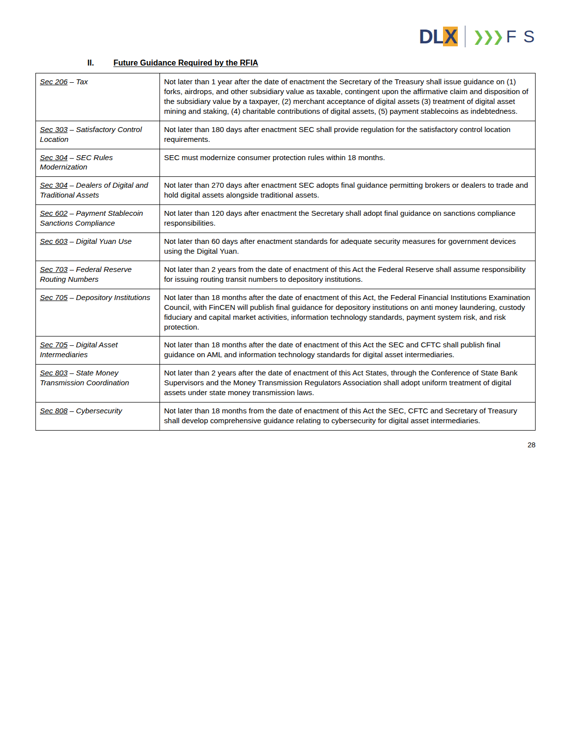DLX
❯❯❯ F S
II. Future Guidance Required by the RFIA
| Sec 206 – Tax | Not later than 1 year after the date of enactment the Secretary of the Treasury shall issue guidance on (1) forks, airdrops, and other subsidiary value as taxable, contingent upon the affirmative claim and disposition of the subsidiary value by a taxpayer, (2) merchant acceptance of digital assets (3) treatment of digital asset mining and staking, (4) charitable contributions of digital assets, (5) payment stablecoins as indebtedness. |
| Sec 303 – Satisfactory Control Location | Not later than 180 days after enactment SEC shall provide regulation for the satisfactory control location requirements. |
| Sec 304 – SEC Rules Modernization | SEC must modernize consumer protection rules within 18 months. |
| Sec 304 – Dealers of Digital and Traditional Assets | Not later than 270 days after enactment SEC adopts final guidance permitting brokers or dealers to trade and hold digital assets alongside traditional assets. |
| Sec 602 – Payment Stablecoin Sanctions Compliance | Not later than 120 days after enactment the Secretary shall adopt final guidance on sanctions compliance responsibilities. |
| Sec 603 – Digital Yuan Use | Not later than 60 days after enactment standards for adequate security measures for government devices using the Digital Yuan. |
| Sec 703 – Federal Reserve Routing Numbers | Not later than 2 years from the date of enactment of this Act the Federal Reserve shall assume responsibility for issuing routing transit numbers to depository institutions. |
| Sec 705 – Depository Institutions | Not later than 18 months after the date of enactment of this Act, the Federal Financial Institutions Examination Council, with FinCEN will publish final guidance for depository institutions on anti money laundering, custody fiduciary and capital market activities, information technology standards, payment system risk, and risk protection. |
| Sec 705 – Digital Asset Intermediaries | Not later than 18 months after the date of enactment of this Act the SEC and CFTC shall publish final guidance on AML and information technology standards for digital asset intermediaries. |
| Sec 803 – State Money Transmission Coordination | Not later than 2 years after the date of enactment of this Act States, through the Conference of State Bank Supervisors and the Money Transmission Regulators Association shall adopt uniform treatment of digital assets under state money transmission laws. |
| Sec 808 – Cybersecurity | Not later than 18 months from the date of enactment of this Act the SEC, CFTC and Secretary of Treasury shall develop comprehensive guidance relating to cybersecurity for digital asset intermediaries. |
28